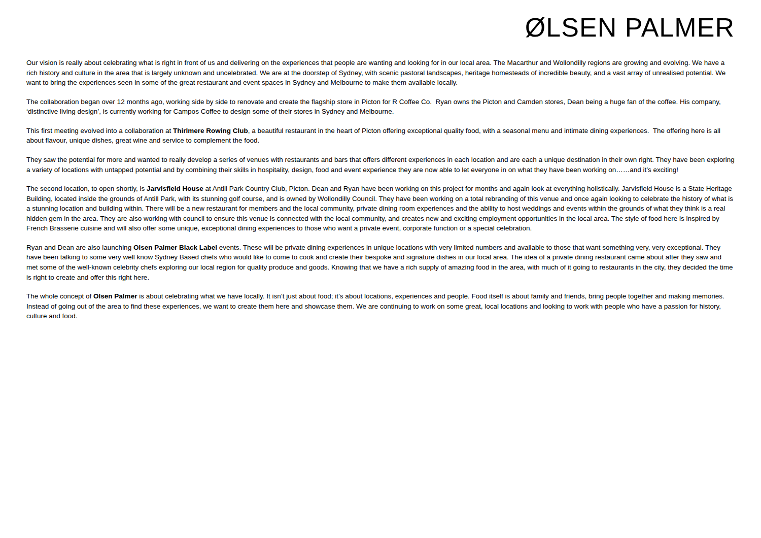ØLSEN PALMER
Our vision is really about celebrating what is right in front of us and delivering on the experiences that people are wanting and looking for in our local area. The Macarthur and Wollondilly regions are growing and evolving. We have a rich history and culture in the area that is largely unknown and uncelebrated. We are at the doorstep of Sydney, with scenic pastoral landscapes, heritage homesteads of incredible beauty, and a vast array of unrealised potential. We want to bring the experiences seen in some of the great restaurant and event spaces in Sydney and Melbourne to make them available locally.
The collaboration began over 12 months ago, working side by side to renovate and create the flagship store in Picton for R Coffee Co. Ryan owns the Picton and Camden stores, Dean being a huge fan of the coffee. His company, ‘distinctive living design’, is currently working for Campos Coffee to design some of their stores in Sydney and Melbourne.
This first meeting evolved into a collaboration at Thirlmere Rowing Club, a beautiful restaurant in the heart of Picton offering exceptional quality food, with a seasonal menu and intimate dining experiences. The offering here is all about flavour, unique dishes, great wine and service to complement the food.
They saw the potential for more and wanted to really develop a series of venues with restaurants and bars that offers different experiences in each location and are each a unique destination in their own right. They have been exploring a variety of locations with untapped potential and by combining their skills in hospitality, design, food and event experience they are now able to let everyone in on what they have been working on……and it’s exciting!
The second location, to open shortly, is Jarvisfield House at Antill Park Country Club, Picton. Dean and Ryan have been working on this project for months and again look at everything holistically. Jarvisfield House is a State Heritage Building, located inside the grounds of Antill Park, with its stunning golf course, and is owned by Wollondilly Council. They have been working on a total rebranding of this venue and once again looking to celebrate the history of what is a stunning location and building within. There will be a new restaurant for members and the local community, private dining room experiences and the ability to host weddings and events within the grounds of what they think is a real hidden gem in the area. They are also working with council to ensure this venue is connected with the local community, and creates new and exciting employment opportunities in the local area. The style of food here is inspired by French Brasserie cuisine and will also offer some unique, exceptional dining experiences to those who want a private event, corporate function or a special celebration.
Ryan and Dean are also launching Olsen Palmer Black Label events. These will be private dining experiences in unique locations with very limited numbers and available to those that want something very, very exceptional. They have been talking to some very well know Sydney Based chefs who would like to come to cook and create their bespoke and signature dishes in our local area. The idea of a private dining restaurant came about after they saw and met some of the well-known celebrity chefs exploring our local region for quality produce and goods. Knowing that we have a rich supply of amazing food in the area, with much of it going to restaurants in the city, they decided the time is right to create and offer this right here.
The whole concept of Olsen Palmer is about celebrating what we have locally. It isn’t just about food; it’s about locations, experiences and people. Food itself is about family and friends, bring people together and making memories. Instead of going out of the area to find these experiences, we want to create them here and showcase them. We are continuing to work on some great, local locations and looking to work with people who have a passion for history, culture and food.